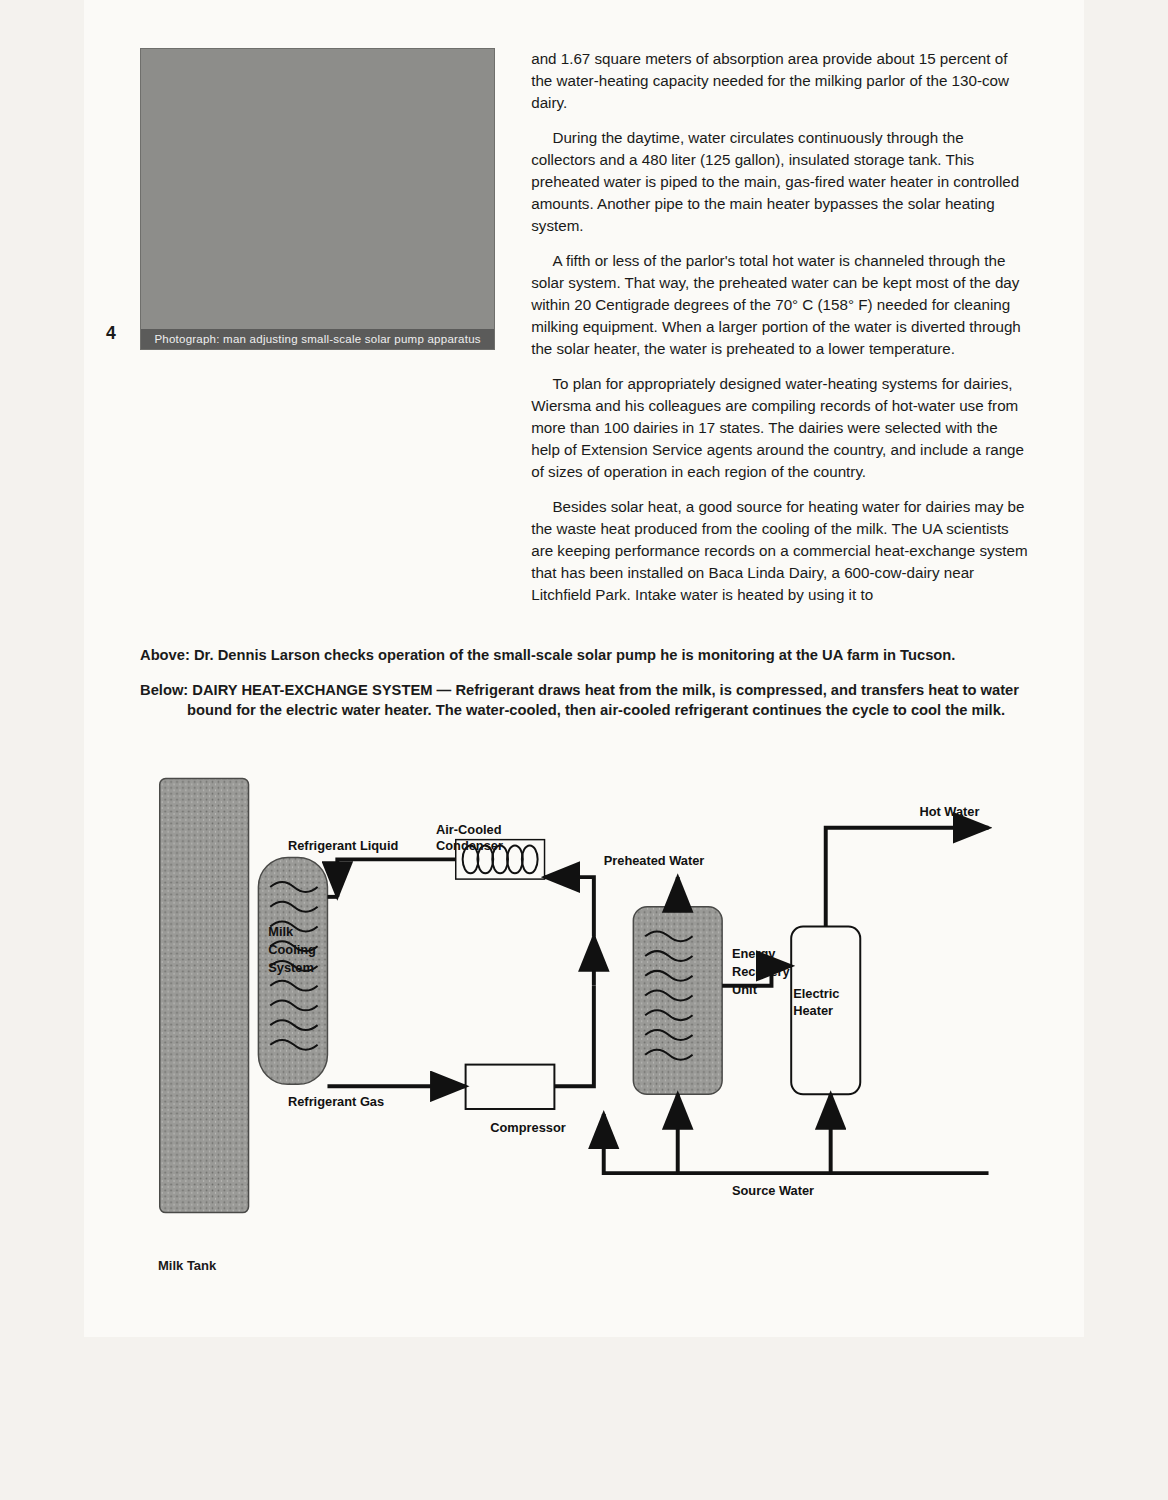4
Photograph: man adjusting small-scale solar pump apparatus
and 1.67 square meters of absorption area provide about 15 percent of the water-heating capacity needed for the milking parlor of the 130-cow dairy.
During the daytime, water circulates continuously through the collectors and a 480 liter (125 gallon), insulated storage tank. This preheated water is piped to the main, gas-fired water heater in controlled amounts. Another pipe to the main heater bypasses the solar heating system.
A fifth or less of the parlor's total hot water is channeled through the solar system. That way, the preheated water can be kept most of the day within 20 Centigrade degrees of the 70° C (158° F) needed for cleaning milking equipment. When a larger portion of the water is diverted through the solar heater, the water is preheated to a lower temperature.
To plan for appropriately designed water-heating systems for dairies, Wiersma and his colleagues are compiling records of hot-water use from more than 100 dairies in 17 states. The dairies were selected with the help of Extension Service agents around the country, and include a range of sizes of operation in each region of the country.
Besides solar heat, a good source for heating water for dairies may be the waste heat produced from the cooling of the milk. The UA scientists are keeping performance records on a commercial heat-exchange system that has been installed on Baca Linda Dairy, a 600-cow-dairy near Litchfield Park. Intake water is heated by using it to
Above: Dr. Dennis Larson checks operation of the small-scale solar pump he is monitoring at the UA farm in Tucson.
Below: DAIRY HEAT-EXCHANGE SYSTEM — Refrigerant draws heat from the milk, is compressed, and transfers heat to water bound for the electric water heater. The water-cooled, then air-cooled refrigerant continues the cycle to cool the milk.
Air-Cooled Condenser Refrigerant Liquid Refrigerant Gas Milk Cooling System Compressor Preheated Water Energy Recovery Unit Electric Heater Hot Water Source Water
Milk Tank